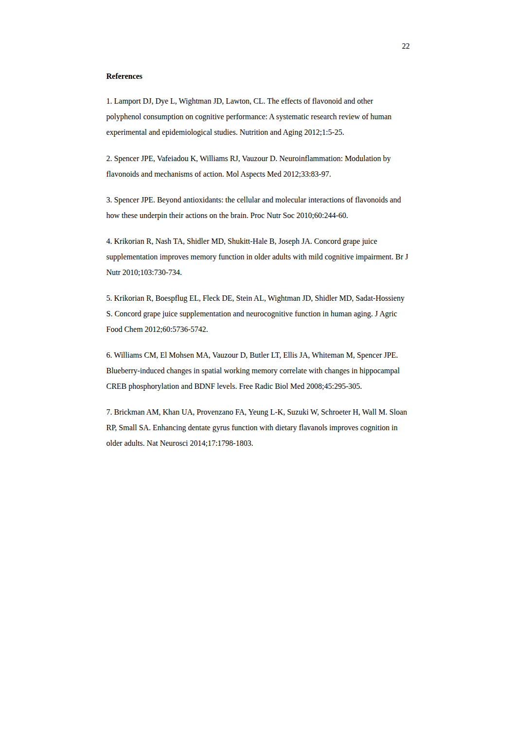22
References
1. Lamport DJ, Dye L, Wightman JD, Lawton, CL. The effects of flavonoid and other polyphenol consumption on cognitive performance: A systematic research review of human experimental and epidemiological studies. Nutrition and Aging 2012;1:5-25.
2. Spencer JPE, Vafeiadou K, Williams RJ, Vauzour D. Neuroinflammation: Modulation by flavonoids and mechanisms of action. Mol Aspects Med 2012;33:83-97.
3. Spencer JPE. Beyond antioxidants: the cellular and molecular interactions of flavonoids and how these underpin their actions on the brain. Proc Nutr Soc 2010;60:244-60.
4. Krikorian R, Nash TA, Shidler MD, Shukitt-Hale B, Joseph JA. Concord grape juice supplementation improves memory function in older adults with mild cognitive impairment. Br J Nutr 2010;103:730-734.
5. Krikorian R, Boespflug EL, Fleck DE, Stein AL, Wightman JD, Shidler MD, Sadat-Hossieny S. Concord grape juice supplementation and neurocognitive function in human aging. J Agric Food Chem 2012;60:5736-5742.
6. Williams CM, El Mohsen MA, Vauzour D, Butler LT, Ellis JA, Whiteman M, Spencer JPE. Blueberry-induced changes in spatial working memory correlate with changes in hippocampal CREB phosphorylation and BDNF levels. Free Radic Biol Med 2008;45:295-305.
7. Brickman AM, Khan UA, Provenzano FA, Yeung L-K, Suzuki W, Schroeter H, Wall M. Sloan RP, Small SA. Enhancing dentate gyrus function with dietary flavanols improves cognition in older adults. Nat Neurosci 2014;17:1798-1803.